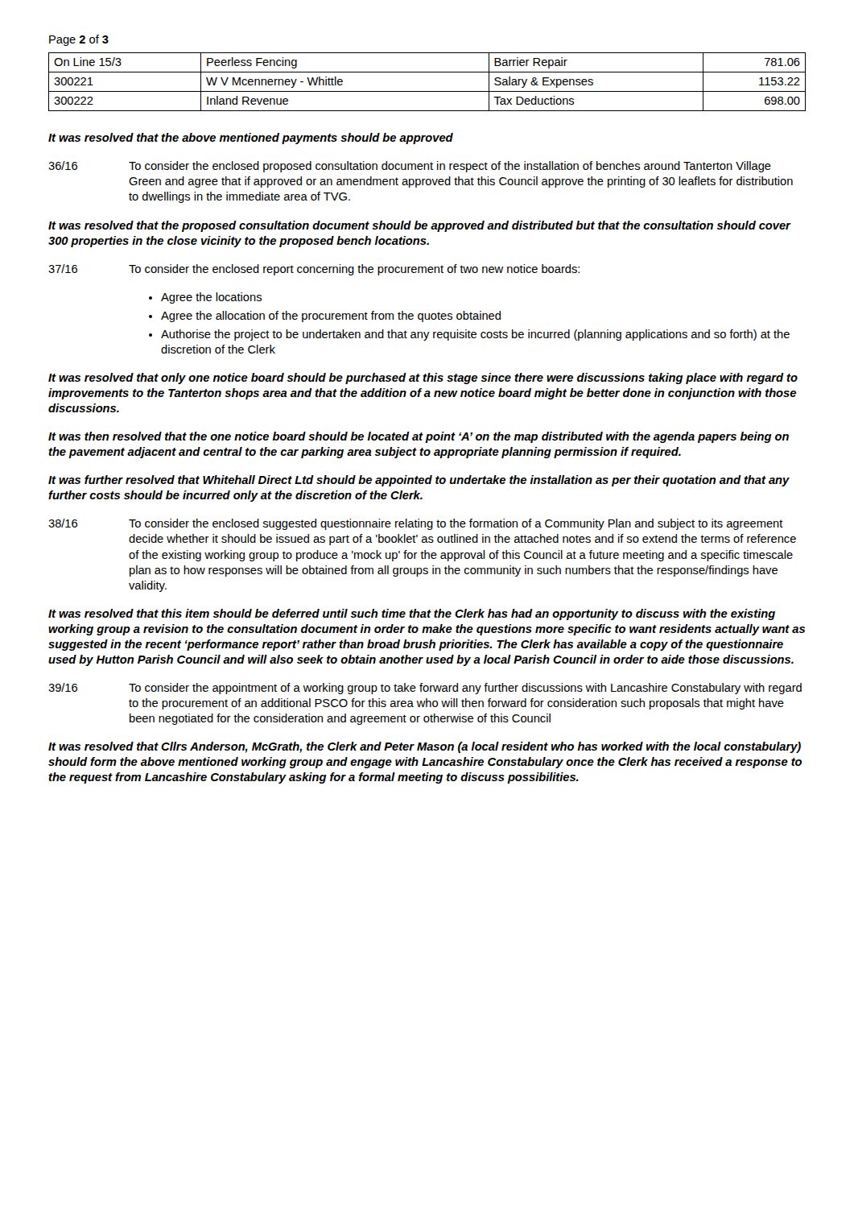Page 2 of 3
| On Line 15/3 | Peerless Fencing | Barrier Repair | 781.06 |
| 300221 | W V Mcennerney - Whittle | Salary & Expenses | 1153.22 |
| 300222 | Inland Revenue | Tax Deductions | 698.00 |
It was resolved that the above mentioned payments should be approved
36/16
To consider the enclosed proposed consultation document in respect of the installation of benches around Tanterton Village Green and agree that if approved or an amendment approved that this Council approve the printing of 30 leaflets for distribution to dwellings in the immediate area of TVG.
It was resolved that the proposed consultation document should be approved and distributed but that the consultation should cover 300 properties in the close vicinity to the proposed bench locations.
37/16
To consider the enclosed report concerning the procurement of two new notice boards:
Agree the locations
Agree the allocation of the procurement from the quotes obtained
Authorise the project to be undertaken and that any requisite costs be incurred (planning applications and so forth) at the discretion of the Clerk
It was resolved that only one notice board should be purchased at this stage since there were discussions taking place with regard to improvements to the Tanterton shops area and that the addition of a new notice board might be better done in conjunction with those discussions.
It was then resolved that the one notice board should be located at point ‘A’ on the map distributed with the agenda papers being on the pavement adjacent and central to the car parking area subject to appropriate planning permission if required.
It was further resolved that Whitehall Direct Ltd should be appointed to undertake the installation as per their quotation and that any further costs should be incurred only at the discretion of the Clerk.
38/16
To consider the enclosed suggested questionnaire relating to the formation of a Community Plan and subject to its agreement decide whether it should be issued as part of a 'booklet' as outlined in the attached notes and if so extend the terms of reference of the existing working group to produce a 'mock up' for the approval of this Council at a future meeting and a specific timescale plan as to how responses will be obtained from all groups in the community in such numbers that the response/findings have validity.
It was resolved that this item should be deferred until such time that the Clerk has had an opportunity to discuss with the existing working group a revision to the consultation document in order to make the questions more specific to want residents actually want as suggested in the recent ‘performance report’ rather than broad brush priorities. The Clerk has available a copy of the questionnaire used by Hutton Parish Council and will also seek to obtain another used by a local Parish Council in order to aide those discussions.
39/16
To consider the appointment of a working group to take forward any further discussions with Lancashire Constabulary with regard to the procurement of an additional PSCO for this area who will then forward for consideration such proposals that might have been negotiated for the consideration and agreement or otherwise of this Council
It was resolved that Cllrs Anderson, McGrath, the Clerk and Peter Mason (a local resident who has worked with the local constabulary) should form the above mentioned working group and engage with Lancashire Constabulary once the Clerk has received a response to the request from Lancashire Constabulary asking for a formal meeting to discuss possibilities.